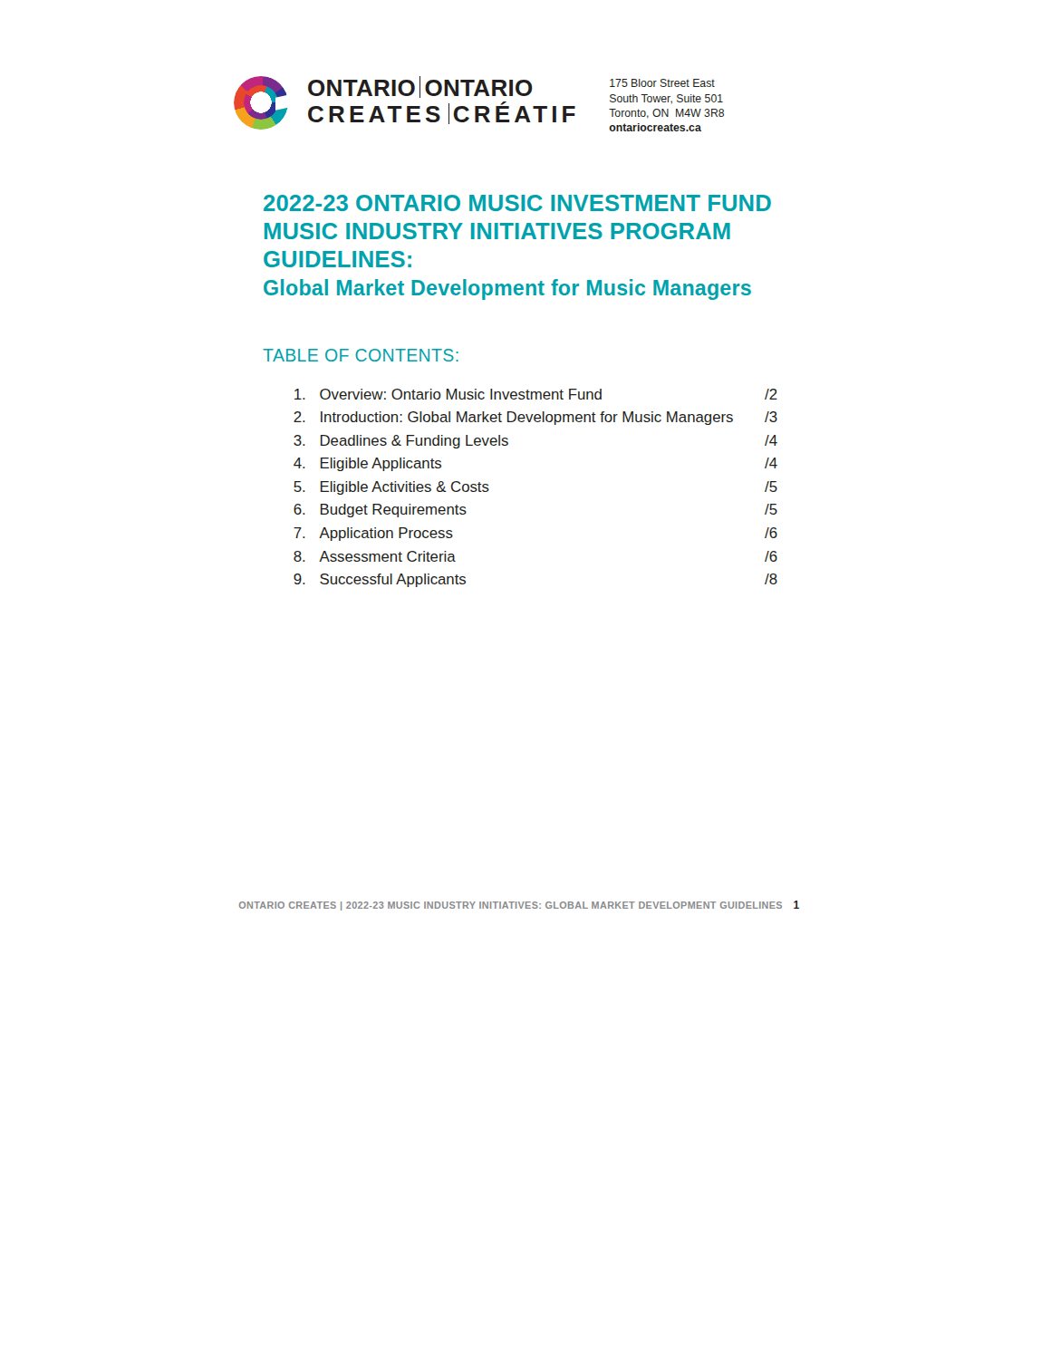ONTARIO ONTARIO
CREATES CRÉATIF
175 Bloor Street East
South Tower, Suite 501
Toronto, ON M4W 3R8
ontariocreates.ca
2022-23 Ontario Music Investment Fund
Music Industry Initiatives Program Guidelines: Global Market Development for Music Managers
Table of Contents:
Overview: Ontario Music Investment Fund/2
Introduction: Global Market Development for Music Managers/3
Deadlines & Funding Levels/4
Eligible Applicants/4
Eligible Activities & Costs/5
Budget Requirements/5
Application Process/6
Assessment Criteria/6
Successful Applicants/8
Ontario Creates | 2022-23 Music Industry Initiatives: Global Market Development Guidelines1